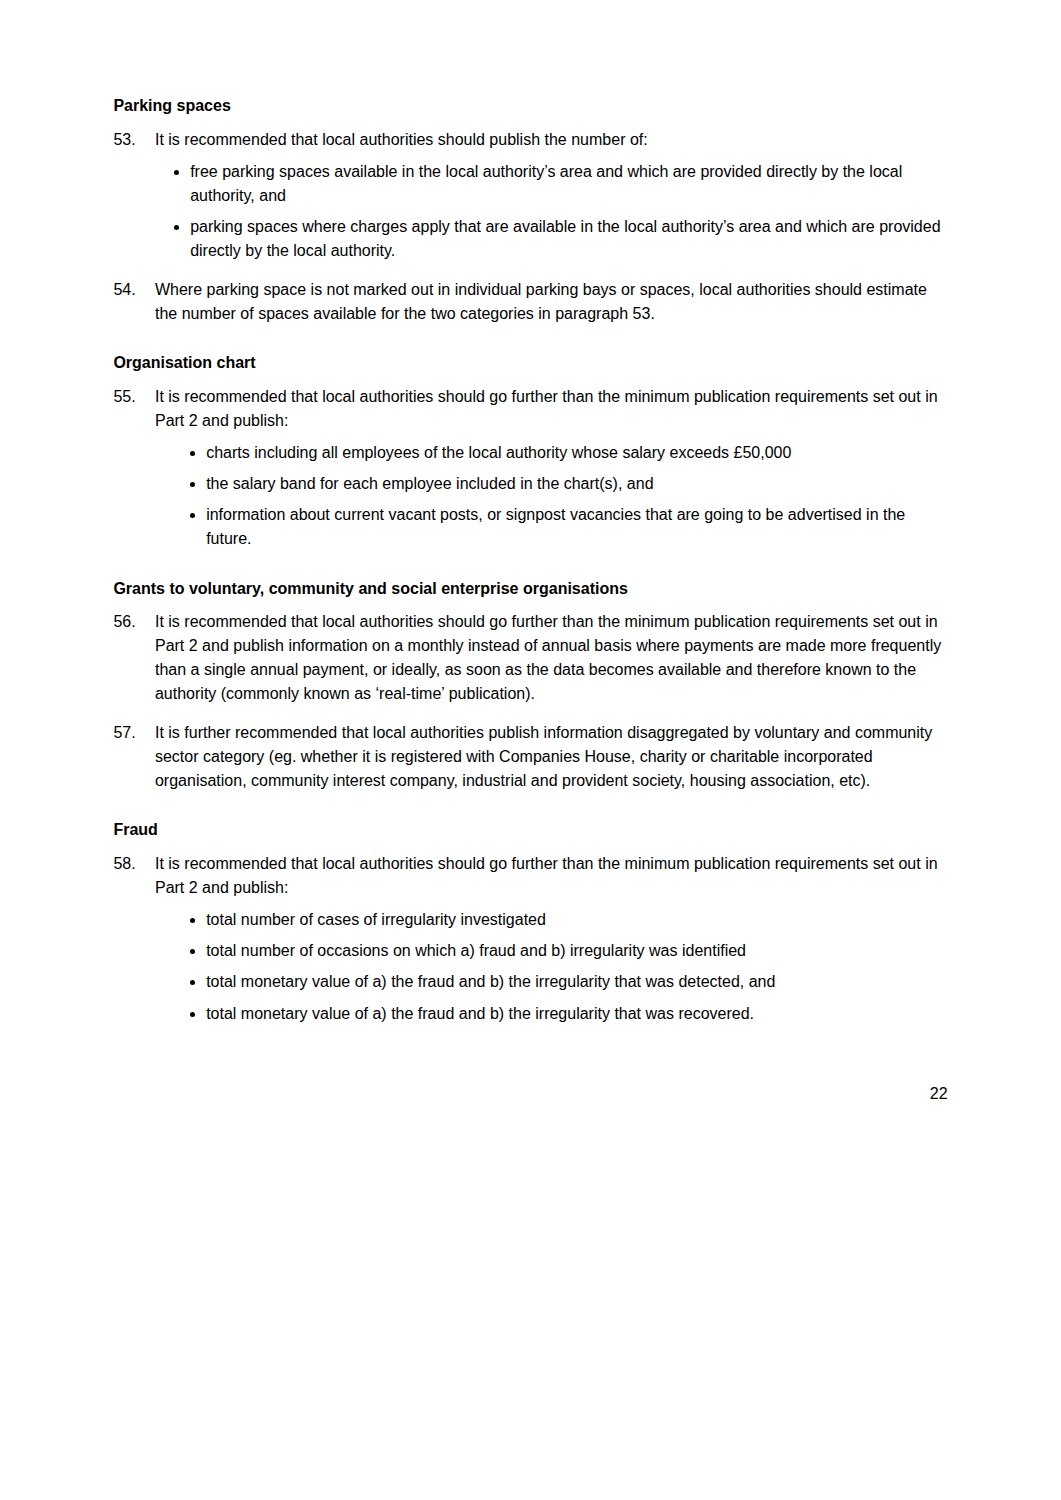Parking spaces
53. It is recommended that local authorities should publish the number of:
free parking spaces available in the local authority’s area and which are provided directly by the local authority, and
parking spaces where charges apply that are available in the local authority’s area and which are provided directly by the local authority.
54. Where parking space is not marked out in individual parking bays or spaces, local authorities should estimate the number of spaces available for the two categories in paragraph 53.
Organisation chart
55. It is recommended that local authorities should go further than the minimum publication requirements set out in Part 2 and publish:
charts including all employees of the local authority whose salary exceeds £50,000
the salary band for each employee included in the chart(s), and
information about current vacant posts, or signpost vacancies that are going to be advertised in the future.
Grants to voluntary, community and social enterprise organisations
56. It is recommended that local authorities should go further than the minimum publication requirements set out in Part 2 and publish information on a monthly instead of annual basis where payments are made more frequently than a single annual payment, or ideally, as soon as the data becomes available and therefore known to the authority (commonly known as ‘real-time’ publication).
57. It is further recommended that local authorities publish information disaggregated by voluntary and community sector category (eg. whether it is registered with Companies House, charity or charitable incorporated organisation, community interest company, industrial and provident society, housing association, etc).
Fraud
58. It is recommended that local authorities should go further than the minimum publication requirements set out in Part 2 and publish:
total number of cases of irregularity investigated
total number of occasions on which a) fraud and b) irregularity was identified
total monetary value of a) the fraud and b) the irregularity that was detected, and
total monetary value of a) the fraud and b) the irregularity that was recovered.
22